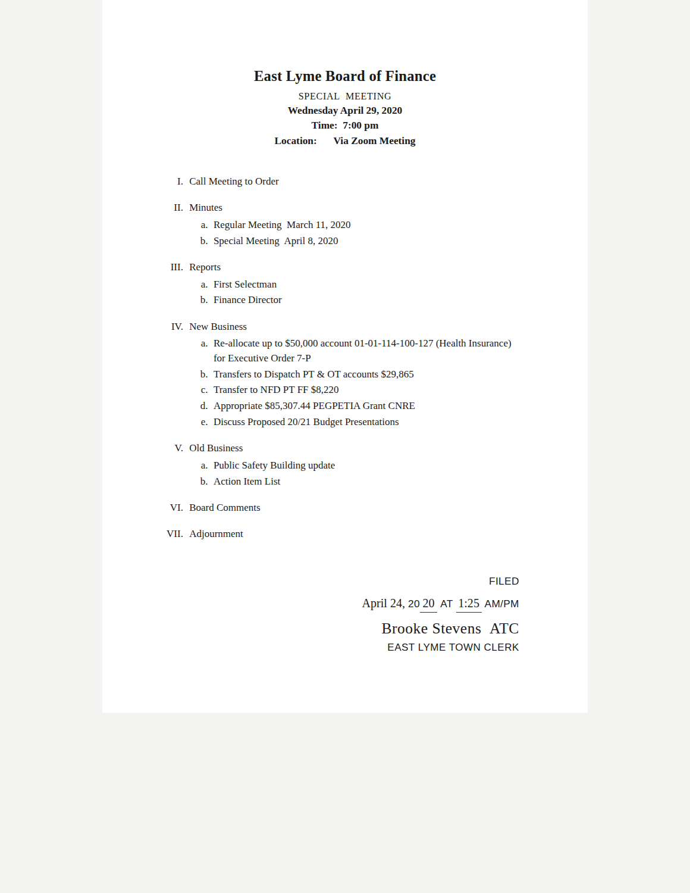East Lyme Board of Finance
SPECIAL MEETING
Wednesday April 29, 2020
Time: 7:00 pm
Location: Via Zoom Meeting
Call Meeting to Order
Minutes
Regular Meeting March 11, 2020
Special Meeting April 8, 2020
Reports
First Selectman
Finance Director
New Business
Re-allocate up to $50,000 account 01-01-114-100-127 (Health Insurance)for Executive Order 7-P
Transfers to Dispatch PT & OT accounts $29,865
Transfer to NFD PT FF $8,220
Appropriate $85,307.44 PEGPETIA Grant CNRE
Discuss Proposed 20/21 Budget Presentations
Old Business
Public Safety Building update
Action Item List
Board Comments
Adjournment
FILED
April 24, 2020 AT 1:25 AM/PM
Brooke Stevens ATC
EAST LYME TOWN CLERK